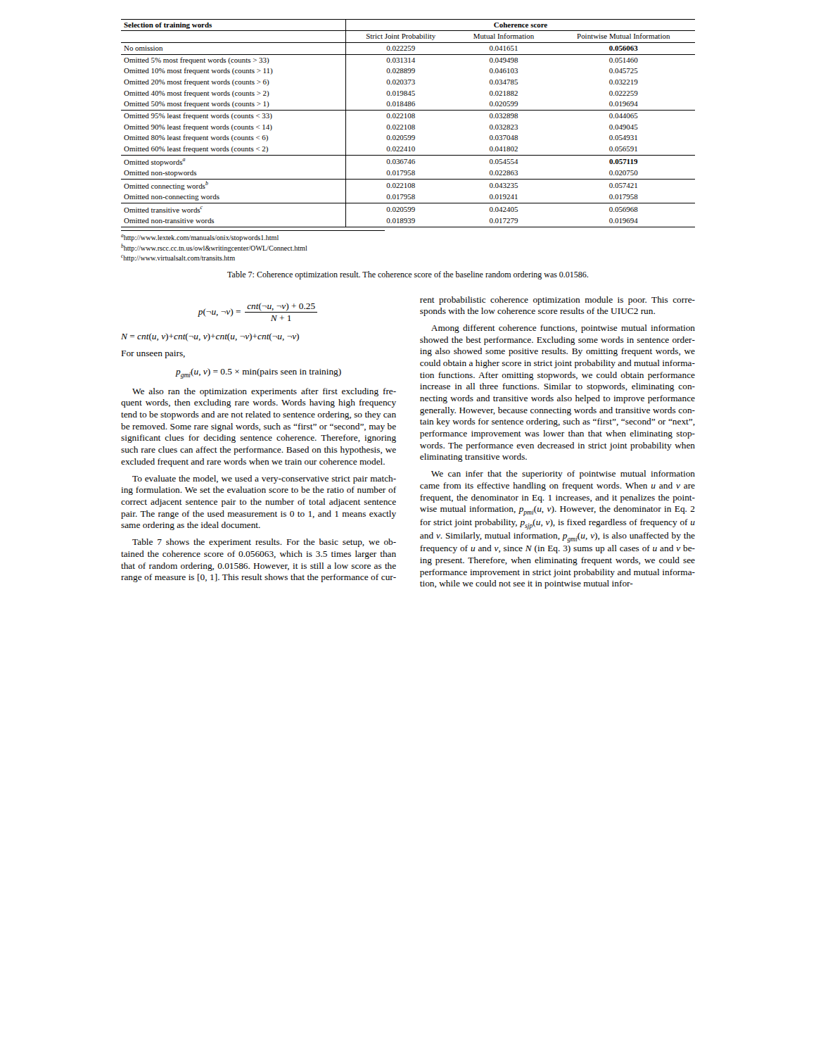| Selection of training words | Coherence score |
| --- | --- |
| | Strict Joint Probability | Mutual Information | Pointwise Mutual Information |
| No omission | 0.022259 | 0.041651 | 0.056063 |
| Omitted 5% most frequent words (counts > 33) | 0.031314 | 0.049498 | 0.051460 |
| Omitted 10% most frequent words (counts > 11) | 0.028899 | 0.046103 | 0.045725 |
| Omitted 20% most frequent words (counts > 6) | 0.020373 | 0.034785 | 0.032219 |
| Omitted 40% most frequent words (counts > 2) | 0.019845 | 0.021882 | 0.022259 |
| Omitted 50% most frequent words (counts > 1) | 0.018486 | 0.020599 | 0.019694 |
| Omitted 95% least frequent words (counts < 33) | 0.022108 | 0.032898 | 0.044065 |
| Omitted 90% least frequent words (counts < 14) | 0.022108 | 0.032823 | 0.049045 |
| Omitted 80% least frequent words (counts < 6) | 0.020599 | 0.037048 | 0.054931 |
| Omitted 60% least frequent words (counts < 2) | 0.022410 | 0.041802 | 0.056591 |
| Omitted stopwords a | 0.036746 | 0.054554 | 0.057119 |
| Omitted non-stopwords | 0.017958 | 0.022863 | 0.020750 |
| Omitted connecting words b | 0.022108 | 0.043235 | 0.057421 |
| Omitted non-connecting words | 0.017958 | 0.019241 | 0.017958 |
| Omitted transitive words c | 0.020599 | 0.042405 | 0.056968 |
| Omitted non-transitive words | 0.018939 | 0.017279 | 0.019694 |
ahttp://www.lextek.com/manuals/onix/stopwords1.html
bhttp://www.rscc.cc.tn.us/owl&writingcenter/OWL/Connect.html
chttp://www.virtualsalt.com/transits.htm
Table 7: Coherence optimization result. The coherence score of the baseline random ordering was 0.01586.
p(¬u, ¬v) = cnt(¬u, ¬v) + 0.25 N + 1
N = cnt(u, v)+cnt(¬u, v)+cnt(u, ¬v)+cnt(¬u, ¬v)
For unseen pairs,
pgmi(u, v) = 0.5 × min(pairs seen in training)
We also ran the optimization experiments after first excluding frequent words, then excluding rare words. Words having high frequency tend to be stopwords and are not related to sentence ordering, so they can be removed. Some rare signal words, such as “first” or “second”, may be significant clues for deciding sentence coherence. Therefore, ignoring such rare clues can affect the performance. Based on this hypothesis, we excluded frequent and rare words when we train our coherence model.
To evaluate the model, we used a very-conservative strict pair matching formulation. We set the evaluation score to be the ratio of number of correct adjacent sentence pair to the number of total adjacent sentence pair. The range of the used measurement is 0 to 1, and 1 means exactly same ordering as the ideal document.
Table 7 shows the experiment results. For the basic setup, we obtained the coherence score of 0.056063, which is 3.5 times larger than that of random ordering, 0.01586. However, it is still a low score as the range of measure is [0, 1]. This result shows that the performance of current probabilistic coherence optimization module is poor. This corresponds with the low coherence score results of the UIUC2 run.
Among different coherence functions, pointwise mutual information showed the best performance. Excluding some words in sentence ordering also showed some positive results. By omitting frequent words, we could obtain a higher score in strict joint probability and mutual information functions. After omitting stopwords, we could obtain performance increase in all three functions. Similar to stopwords, eliminating connecting words and transitive words also helped to improve performance generally. However, because connecting words and transitive words contain key words for sentence ordering, such as “first”, “second” or “next”, performance improvement was lower than that when eliminating stopwords. The performance even decreased in strict joint probability when eliminating transitive words.
We can infer that the superiority of pointwise mutual information came from its effective handling on frequent words. When u and v are frequent, the denominator in Eq. 1 increases, and it penalizes the pointwise mutual information, ppmi(u, v). However, the denominator in Eq. 2 for strict joint probability, psjp(u, v), is fixed regardless of frequency of u and v. Similarly, mutual information, pgmi(u, v), is also unaffected by the frequency of u and v, since N (in Eq. 3) sums up all cases of u and v being present. Therefore, when eliminating frequent words, we could see performance improvement in strict joint probability and mutual information, while we could not see it in pointwise mutual infor-